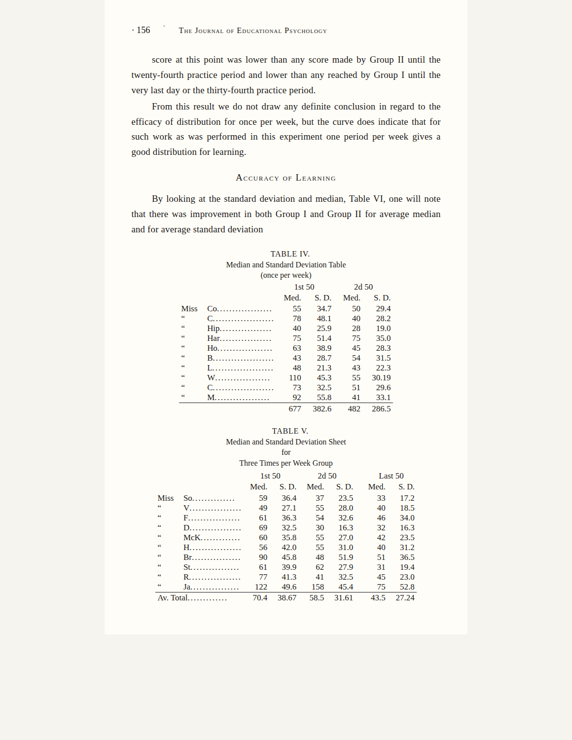· 156 ` The Journal of Educational Psychology
score at this point was lower than any score made by Group II until the twenty-fourth practice period and lower than any reached by Group I until the very last day or the thirty-fourth practice period.
From this result we do not draw any definite conclusion in regard to the efficacy of distribution for once per week, but the curve does indicate that for such work as was performed in this experiment one period per week gives a good distribution for learning.
Accuracy of Learning
By looking at the standard deviation and median, Table VI, one will note that there was improvement in both Group I and Group II for average median and for average standard deviation
TABLE IV.
Median and Standard Deviation Table
(once per week)
| | 1st 50 | 2d 50 |
| | Med. | S. D. | Med. | S. D. |
| Miss Co .................. | 55 | 34.7 | 50 | 29.4 |
| “ C .................... | 78 | 48.1 | 40 | 28.2 |
| “ Hip ................. | 40 | 25.9 | 28 | 19.0 |
| “ Har ................. | 75 | 51.4 | 75 | 35.0 |
| “ Ho .................. | 63 | 38.9 | 45 | 28.3 |
| “ B .................... | 43 | 28.7 | 54 | 31.5 |
| “ L .................... | 48 | 21.3 | 43 | 22.3 |
| “ W .................. | 110 | 45.3 | 55 | 30.19 |
| “ C .................... | 73 | 32.5 | 51 | 29.6 |
| “ M .................. | 92 | 55.8 | 41 | 33.1 |
| | 677 | 382.6 | 482 | 286.5 |
TABLE V.
Median and Standard Deviation Sheet
for
Three Times per Week Group
| | 1st 50 | 2d 50 | Last 50 |
| | Med. | S. D. | Med. | S. D. | Med. | S. D. |
| Miss So .............. | 59 | 36.4 | 37 | 23.5 | 33 | 17.2 |
| “ V ................. | 49 | 27.1 | 55 | 28.0 | 40 | 18.5 |
| “ F ................. | 61 | 36.3 | 54 | 32.6 | 46 | 34.0 |
| “ D ................. | 69 | 32.5 | 30 | 16.3 | 32 | 16.3 |
| “ McK ............. | 60 | 35.8 | 55 | 27.0 | 42 | 23.5 |
| “ H ................. | 56 | 42.0 | 55 | 31.0 | 40 | 31.2 |
| “ Br ................ | 90 | 45.8 | 48 | 51.9 | 51 | 36.5 |
| “ St ................ | 61 | 39.9 | 62 | 27.9 | 31 | 19.4 |
| “ R ................. | 77 | 41.3 | 41 | 32.5 | 45 | 23.0 |
| “ Ja ................ | 122 | 49.6 | 158 | 45.4 | 75 | 52.8 |
| Av. Total ............. | 70.4 | 38.67 | 58.5 | 31.61 | 43.5 | 27.24 |